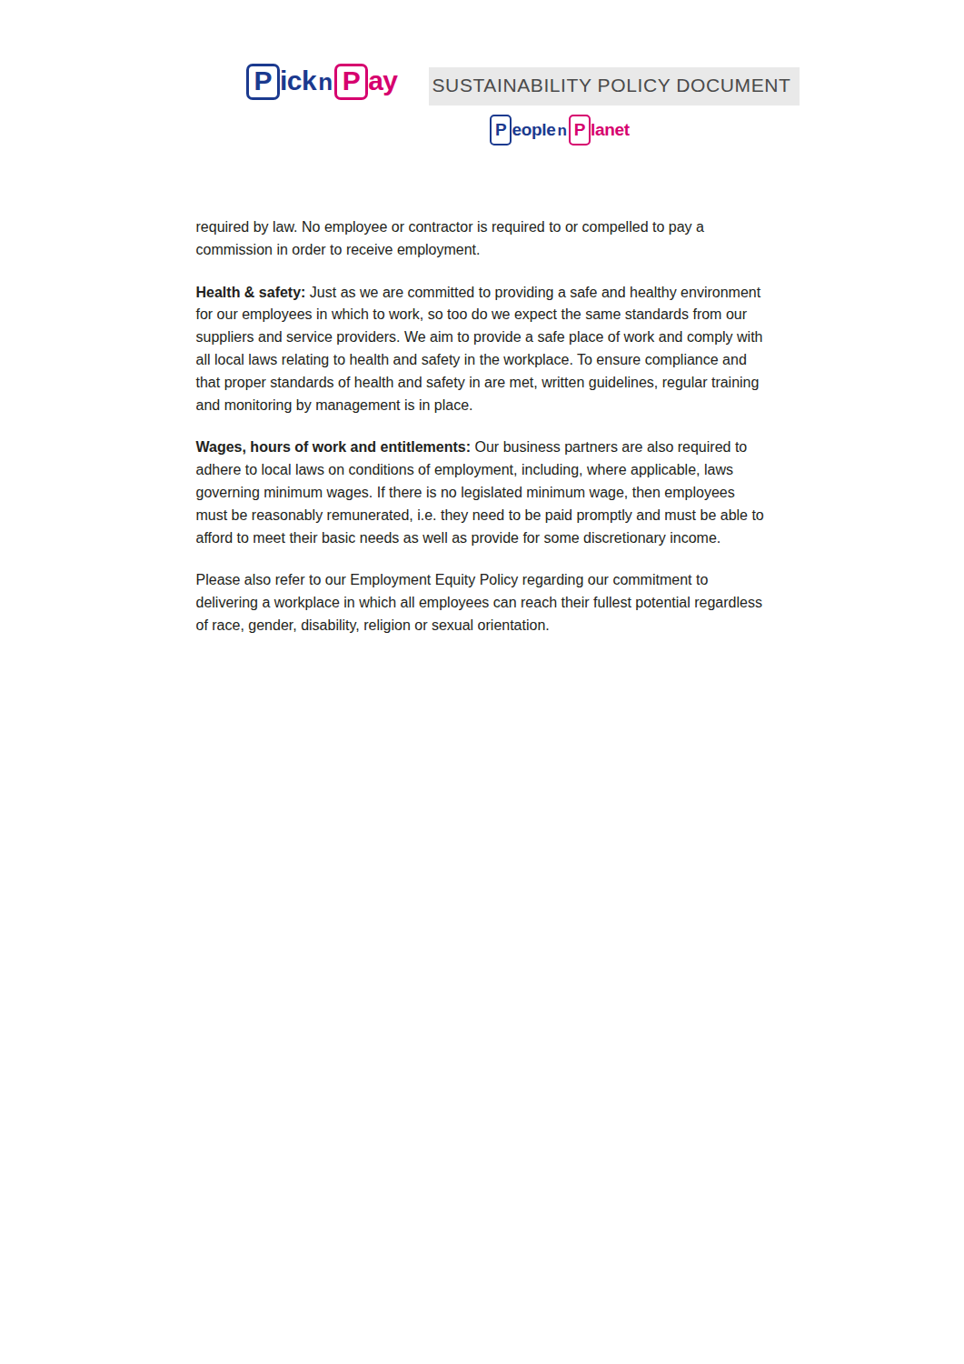Pick nPay
Sustainability Policy Document
People nPlanet
required by law. No employee or contractor is required to or compelled to pay a commission in order to receive employment.
Health & safety: Just as we are committed to providing a safe and healthy environment for our employees in which to work, so too do we expect the same standards from our suppliers and service providers. We aim to provide a safe place of work and comply with all local laws relating to health and safety in the workplace. To ensure compliance and that proper standards of health and safety in are met, written guidelines, regular training and monitoring by management is in place.
Wages, hours of work and entitlements: Our business partners are also required to adhere to local laws on conditions of employment, including, where applicable, laws governing minimum wages. If there is no legislated minimum wage, then employees must be reasonably remunerated, i.e. they need to be paid promptly and must be able to afford to meet their basic needs as well as provide for some discretionary income.
Please also refer to our Employment Equity Policy regarding our commitment to delivering a workplace in which all employees can reach their fullest potential regardless of race, gender, disability, religion or sexual orientation.